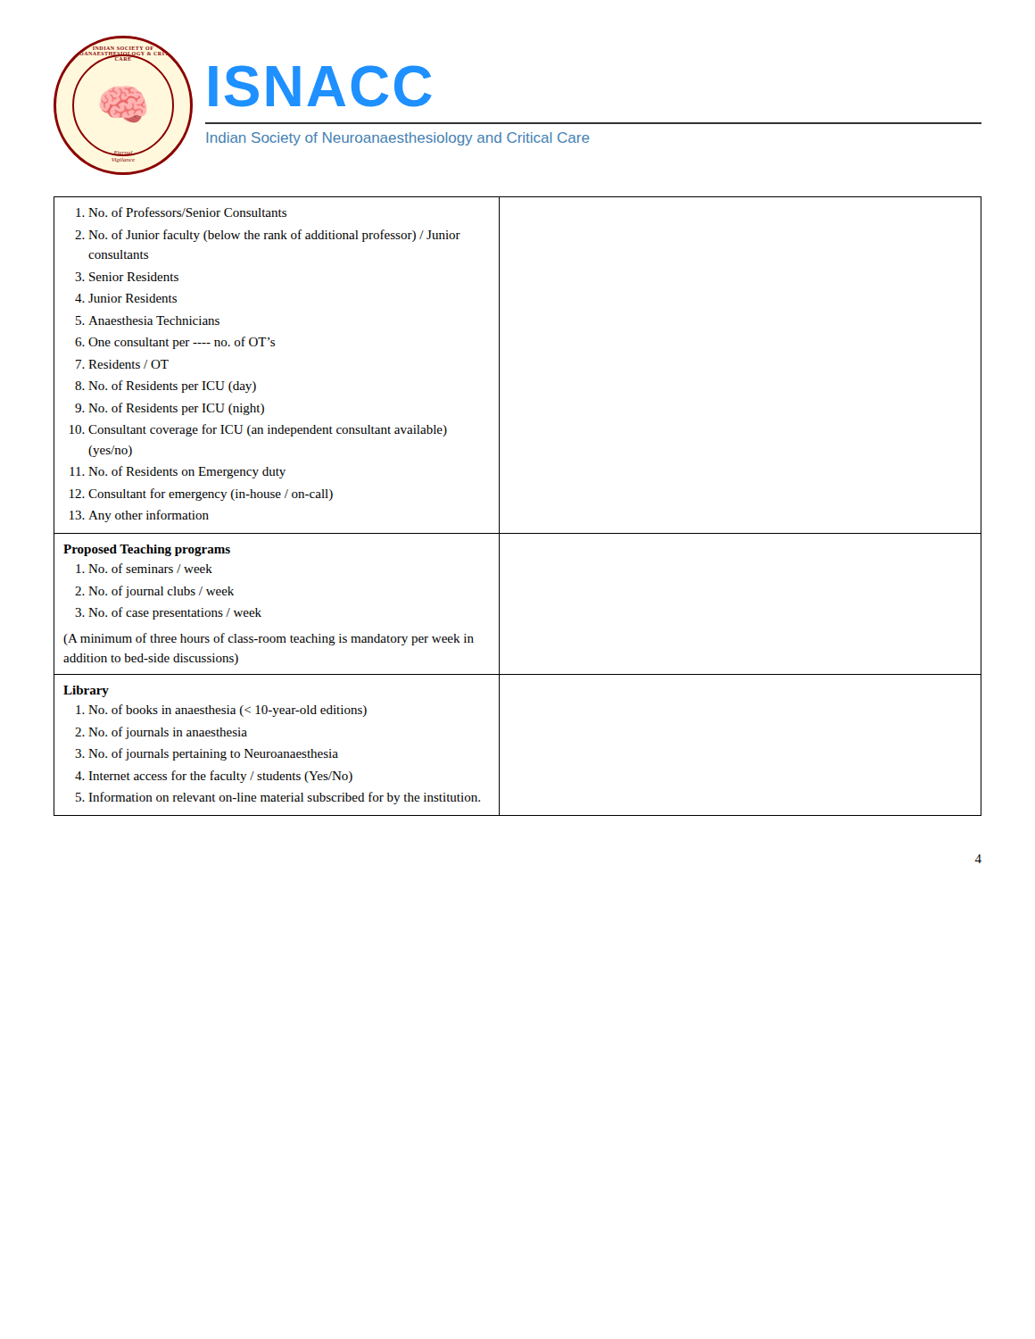INDIAN SOCIETY OF NEUROANAESTHESIOLOGY & CRITICAL CARE
🧠
Eternal
Vigilance
ISNACC
Indian Society of Neuroanaesthesiology and Critical Care
| No. of Professors/Senior Consultants No. of Junior faculty (below the rank of additional professor) / Junior consultants Senior Residents Junior Residents Anaesthesia Technicians One consultant per ---- no. of OT’s Residents / OT No. of Residents per ICU (day) No. of Residents per ICU (night) Consultant coverage for ICU (an independent consultant available) (yes/no) No. of Residents on Emergency duty Consultant for emergency (in-house / on-call) Any other information | |
| Proposed Teaching programs No. of seminars / week No. of journal clubs / week No. of case presentations / week (A minimum of three hours of class-room teaching is mandatory per week in addition to bed-side discussions) | |
| Library No. of books in anaesthesia (< 10-year-old editions) No. of journals in anaesthesia No. of journals pertaining to Neuroanaesthesia Internet access for the faculty / students (Yes/No) Information on relevant on-line material subscribed for by the institution. | |
4